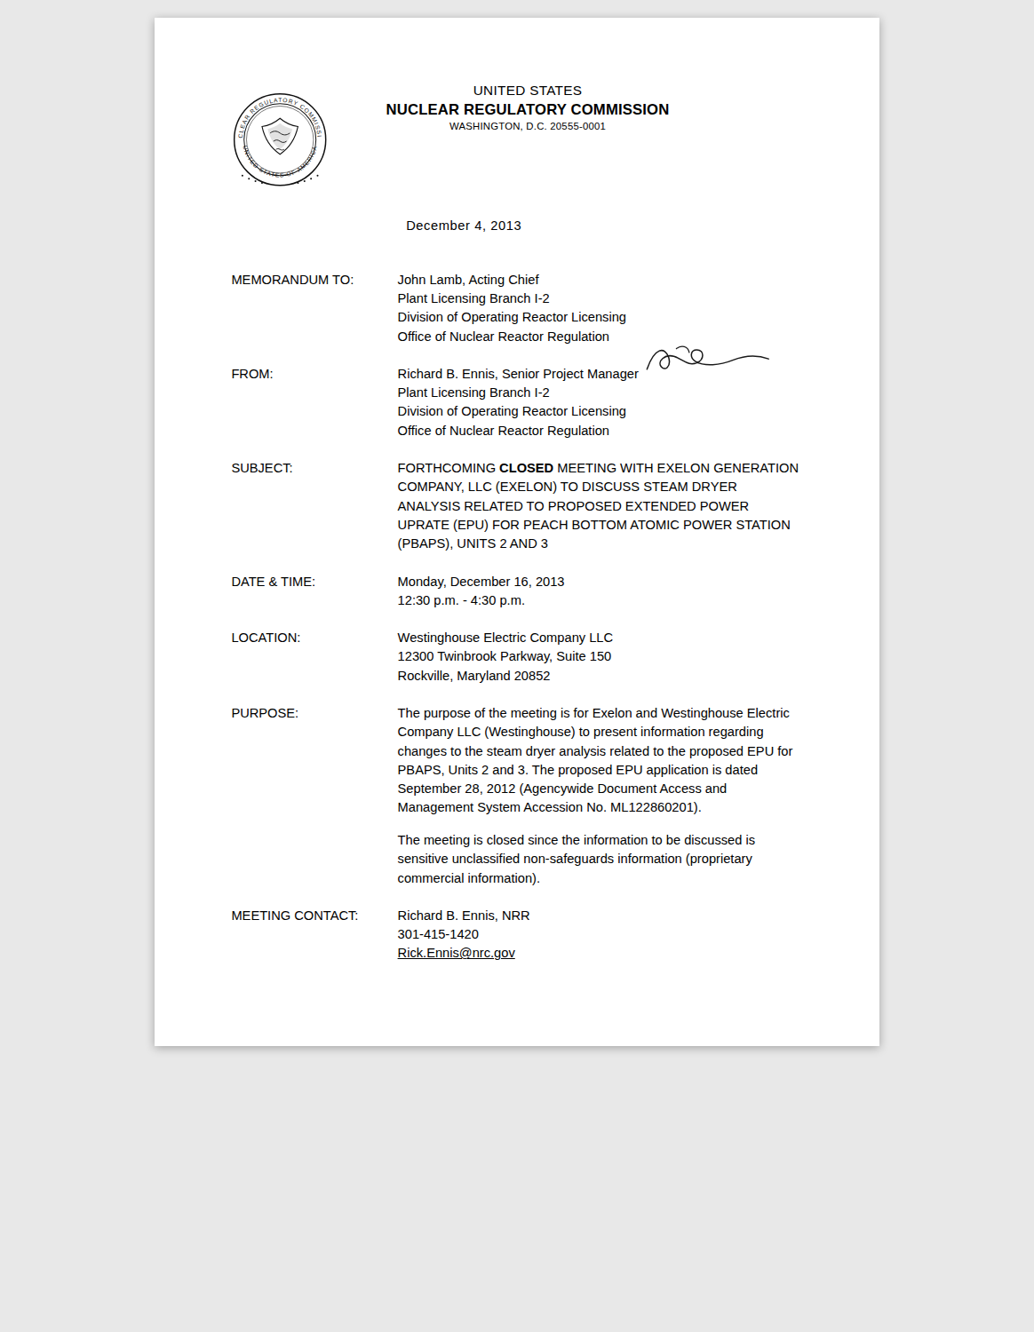NUCLEAR REGULATORY COMMISSION UNITED STATES OF AMERICA
UNITED STATES
NUCLEAR REGULATORY COMMISSION
WASHINGTON, D.C. 20555-0001
December 4, 2013
| MEMORANDUM TO: | John Lamb, Acting Chief Plant Licensing Branch I-2 Division of Operating Reactor Licensing Office of Nuclear Reactor Regulation |
| FROM: | Richard B. Ennis, Senior Project Manager Plant Licensing Branch I-2 Division of Operating Reactor Licensing Office of Nuclear Reactor Regulation |
| SUBJECT: | Forthcoming closed meeting with Exelon Generation Company, LLC (Exelon) to discuss steam dryer analysis related to proposed extended power uprate (EPU) for Peach Bottom Atomic Power Station (PBAPS), Units 2 and 3 |
| DATE & TIME: | Monday, December 16, 2013 12:30 p.m. - 4:30 p.m. |
| LOCATION: | Westinghouse Electric Company LLC 12300 Twinbrook Parkway, Suite 150 Rockville, Maryland 20852 |
| PURPOSE: | The purpose of the meeting is for Exelon and Westinghouse Electric Company LLC (Westinghouse) to present information regarding changes to the steam dryer analysis related to the proposed EPU for PBAPS, Units 2 and 3. The proposed EPU application is dated September 28, 2012 (Agencywide Document Access and Management System Accession No. ML122860201). The meeting is closed since the information to be discussed is sensitive unclassified non-safeguards information (proprietary commercial information). |
| MEETING CONTACT: | Richard B. Ennis, NRR 301-415-1420 Rick.Ennis@nrc.gov |